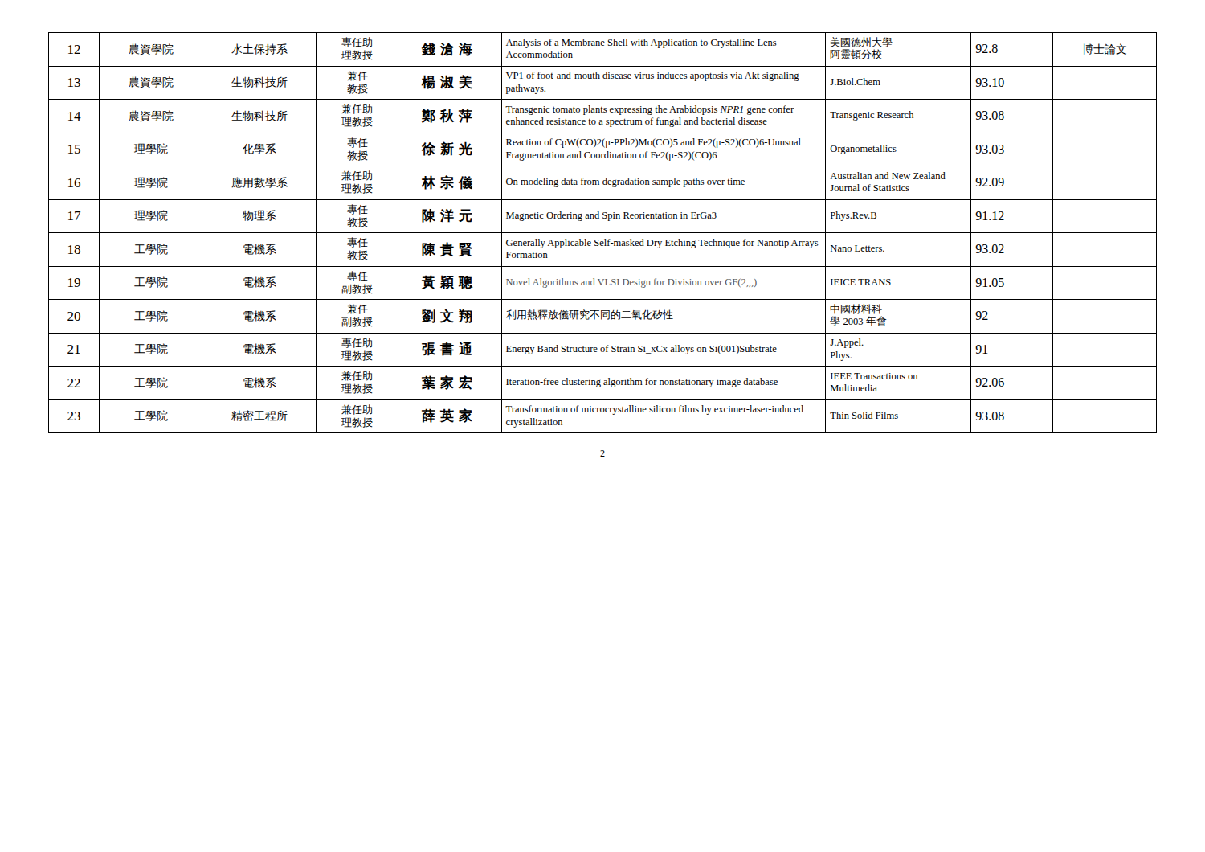| 12 | 農資學院 | 水土保持系 | 專任助 理教授 | 錢滄海 | Analysis of a Membrane Shell with Application to Crystalline Lens Accommodation | 美國德州大學 阿靈頓分校 | 92.8 | 博士論文 |
| 13 | 農資學院 | 生物科技所 | 兼任 教授 | 楊淑美 | VP1 of foot-and-mouth disease virus induces apoptosis via Akt signaling pathways. | J.Biol.Chem | 93.10 | |
| 14 | 農資學院 | 生物科技所 | 兼任助 理教授 | 鄭秋萍 | Transgenic tomato plants expressing the Arabidopsis NPR1 gene confer enhanced resistance to a spectrum of fungal and bacterial disease | Transgenic Research | 93.08 | |
| 15 | 理學院 | 化學系 | 專任 教授 | 徐新光 | Reaction of CpW(CO)2(μ-PPh2)Mo(CO)5 and Fe2(μ-S2)(CO)6-Unusual Fragmentation and Coordination of Fe2(μ-S2)(CO)6 | Organometallics | 93.03 | |
| 16 | 理學院 | 應用數學系 | 兼任助 理教授 | 林宗儀 | On modeling data from degradation sample paths over time | Australian and New Zealand Journal of Statistics | 92.09 | |
| 17 | 理學院 | 物理系 | 專任 教授 | 陳洋元 | Magnetic Ordering and Spin Reorientation in ErGa3 | Phys.Rev.B | 91.12 | |
| 18 | 工學院 | 電機系 | 專任 教授 | 陳貴賢 | Generally Applicable Self-masked Dry Etching Technique for Nanotip Arrays Formation | Nano Letters. | 93.02 | |
| 19 | 工學院 | 電機系 | 專任 副教授 | 黃穎聰 | Novel Algorithms and VLSI Design for Division over GF(2,,,) | IEICE TRANS | 91.05 | |
| 20 | 工學院 | 電機系 | 兼任 副教授 | 劉文翔 | 利用熱釋放儀研究不同的二氧化矽性 | 中國材料科 學 2003 年會 | 92 | |
| 21 | 工學院 | 電機系 | 專任助 理教授 | 張書通 | Energy Band Structure of Strain Si_xCx alloys on Si(001)Substrate | J.Appel. Phys. | 91 | |
| 22 | 工學院 | 電機系 | 兼任助 理教授 | 葉家宏 | Iteration-free clustering algorithm for nonstationary image database | IEEE Transactions on Multimedia | 92.06 | |
| 23 | 工學院 | 精密工程所 | 兼任助 理教授 | 薛英家 | Transformation of microcrystalline silicon films by excimer-laser-induced crystallization | Thin Solid Films | 93.08 | |
2